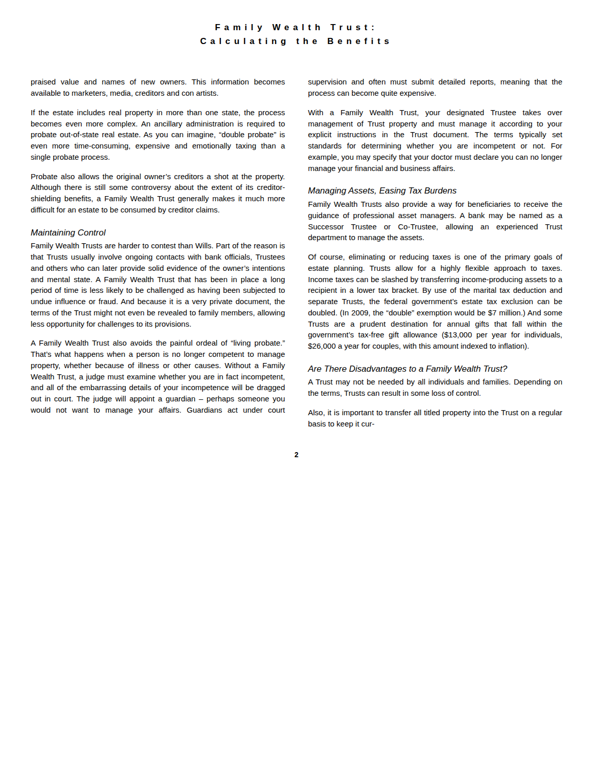Family Wealth Trust:
Calculating the Benefits
praised value and names of new owners. This information becomes available to marketers, media, creditors and con artists.
If the estate includes real property in more than one state, the process becomes even more complex. An ancillary administration is required to probate out-of-state real estate. As you can imagine, “double probate” is even more time-consuming, expensive and emotionally taxing than a single probate process.
Probate also allows the original owner’s creditors a shot at the property. Although there is still some controversy about the extent of its creditor-shielding benefits, a Family Wealth Trust generally makes it much more difficult for an estate to be consumed by creditor claims.
Maintaining Control
Family Wealth Trusts are harder to contest than Wills. Part of the reason is that Trusts usually involve ongoing contacts with bank officials, Trustees and others who can later provide solid evidence of the owner’s intentions and mental state. A Family Wealth Trust that has been in place a long period of time is less likely to be challenged as having been subjected to undue influence or fraud. And because it is a very private document, the terms of the Trust might not even be revealed to family members, allowing less opportunity for challenges to its provisions.
A Family Wealth Trust also avoids the painful ordeal of “living probate.” That’s what happens when a person is no longer competent to manage property, whether because of illness or other causes. Without a Family Wealth Trust, a judge must examine whether you are in fact incompetent, and all of the embarrassing details of your incompetence will be dragged out in court. The judge will appoint a guardian – perhaps someone you would not want to manage your affairs. Guardians act under court supervision and often must submit detailed reports, meaning that the process can become quite expensive.
With a Family Wealth Trust, your designated Trustee takes over management of Trust property and must manage it according to your explicit instructions in the Trust document. The terms typically set standards for determining whether you are incompetent or not. For example, you may specify that your doctor must declare you can no longer manage your financial and business affairs.
Managing Assets, Easing Tax Burdens
Family Wealth Trusts also provide a way for beneficiaries to receive the guidance of professional asset managers. A bank may be named as a Successor Trustee or Co-Trustee, allowing an experienced Trust department to manage the assets.
Of course, eliminating or reducing taxes is one of the primary goals of estate planning. Trusts allow for a highly flexible approach to taxes. Income taxes can be slashed by transferring income-producing assets to a recipient in a lower tax bracket. By use of the marital tax deduction and separate Trusts, the federal government’s estate tax exclusion can be doubled. (In 2009, the “double” exemption would be $7 million.) And some Trusts are a prudent destination for annual gifts that fall within the government’s tax-free gift allowance ($13,000 per year for individuals, $26,000 a year for couples, with this amount indexed to inflation).
Are There Disadvantages to a Family Wealth Trust?
A Trust may not be needed by all individuals and families. Depending on the terms, Trusts can result in some loss of control.
Also, it is important to transfer all titled property into the Trust on a regular basis to keep it cur-
2